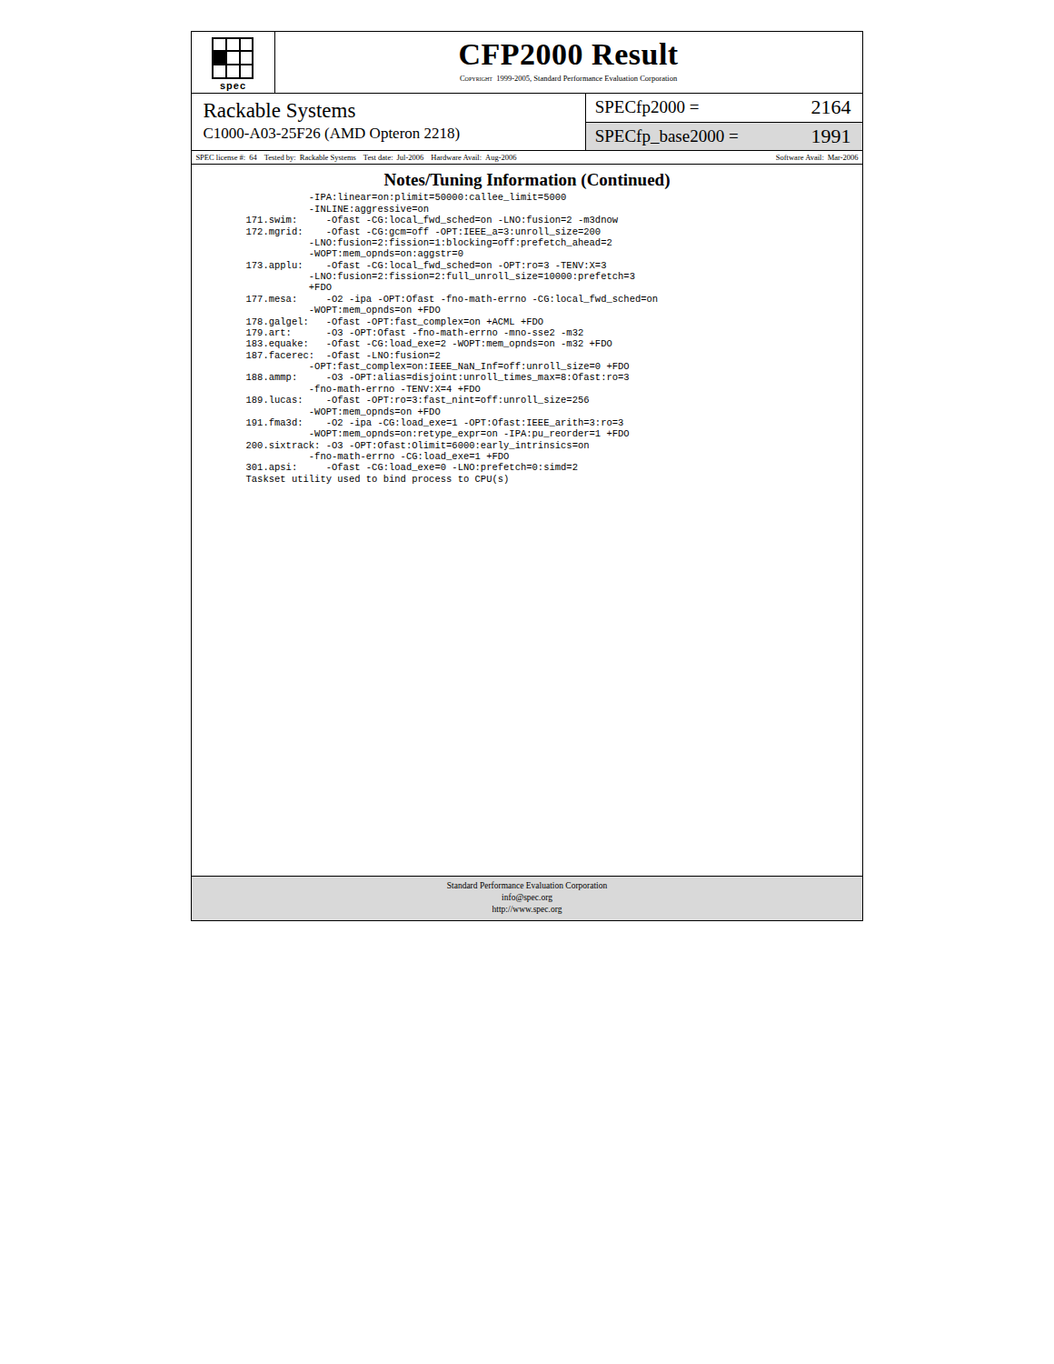spec
CFP2000 Result
Copyright 1999-2005, Standard Performance Evaluation Corporation
Rackable Systems
C1000-A03-25F26 (AMD Opteron 2218)
SPECfp2000 =
2164
SPECfp_base2000 =
1991
SPEC license #: 64
Tested by: Rackable Systems
Test date: Jul-2006
Hardware Avail: Aug-2006
Software Avail: Mar-2006
Notes/Tuning Information (Continued)
            -IPA:linear=on:plimit=50000:callee_limit=5000
            -INLINE:aggressive=on
 171.swim:     -Ofast -CG:local_fwd_sched=on -LNO:fusion=2 -m3dnow
 172.mgrid:    -Ofast -CG:gcm=off -OPT:IEEE_a=3:unroll_size=200
            -LNO:fusion=2:fission=1:blocking=off:prefetch_ahead=2
            -WOPT:mem_opnds=on:aggstr=0
 173.applu:    -Ofast -CG:local_fwd_sched=on -OPT:ro=3 -TENV:X=3
            -LNO:fusion=2:fission=2:full_unroll_size=10000:prefetch=3
            +FDO
 177.mesa:     -O2 -ipa -OPT:Ofast -fno-math-errno -CG:local_fwd_sched=on
            -WOPT:mem_opnds=on +FDO
 178.galgel:   -Ofast -OPT:fast_complex=on +ACML +FDO
 179.art:      -O3 -OPT:Ofast -fno-math-errno -mno-sse2 -m32
 183.equake:   -Ofast -CG:load_exe=2 -WOPT:mem_opnds=on -m32 +FDO
 187.facerec:  -Ofast -LNO:fusion=2
            -OPT:fast_complex=on:IEEE_NaN_Inf=off:unroll_size=0 +FDO
 188.ammp:     -O3 -OPT:alias=disjoint:unroll_times_max=8:Ofast:ro=3
            -fno-math-errno -TENV:X=4 +FDO
 189.lucas:    -Ofast -OPT:ro=3:fast_nint=off:unroll_size=256
            -WOPT:mem_opnds=on +FDO
 191.fma3d:    -O2 -ipa -CG:load_exe=1 -OPT:Ofast:IEEE_arith=3:ro=3
            -WOPT:mem_opnds=on:retype_expr=on -IPA:pu_reorder=1 +FDO
 200.sixtrack: -O3 -OPT:Ofast:Olimit=6000:early_intrinsics=on
            -fno-math-errno -CG:load_exe=1 +FDO
 301.apsi:     -Ofast -CG:load_exe=0 -LNO:prefetch=0:simd=2
 Taskset utility used to bind process to CPU(s)
Standard Performance Evaluation Corporation
info@spec.org
http://www.spec.org